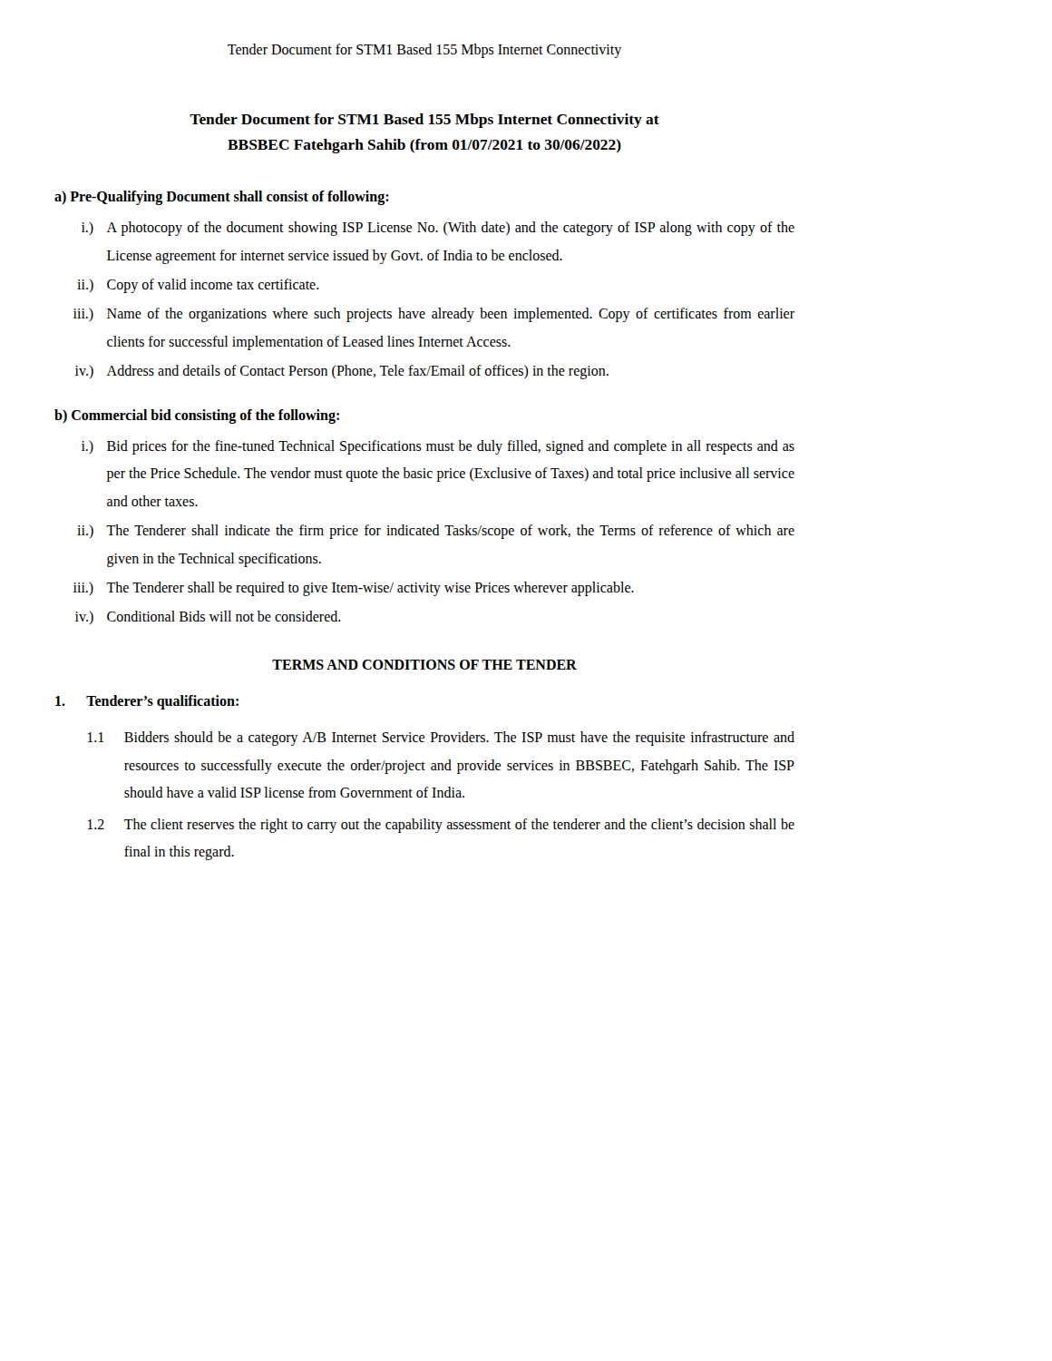Tender Document for STM1 Based 155 Mbps Internet Connectivity
Tender Document for STM1 Based 155 Mbps Internet Connectivity at
BBSBEC Fatehgarh Sahib (from 01/07/2021 to 30/06/2022)
a) Pre-Qualifying Document shall consist of following:
i.) A photocopy of the document showing ISP License No. (With date) and the category of ISP along with copy of the License agreement for internet service issued by Govt. of India to be enclosed.
ii.) Copy of valid income tax certificate.
iii.) Name of the organizations where such projects have already been implemented. Copy of certificates from earlier clients for successful implementation of Leased lines Internet Access.
iv.) Address and details of Contact Person (Phone, Tele fax/Email of offices) in the region.
b) Commercial bid consisting of the following:
i.) Bid prices for the fine-tuned Technical Specifications must be duly filled, signed and complete in all respects and as per the Price Schedule. The vendor must quote the basic price (Exclusive of Taxes) and total price inclusive all service and other taxes.
ii.) The Tenderer shall indicate the firm price for indicated Tasks/scope of work, the Terms of reference of which are given in the Technical specifications.
iii.) The Tenderer shall be required to give Item-wise/ activity wise Prices wherever applicable.
iv.) Conditional Bids will not be considered.
TERMS AND CONDITIONS OF THE TENDER
1. Tenderer’s qualification:
1.1 Bidders should be a category A/B Internet Service Providers. The ISP must have the requisite infrastructure and resources to successfully execute the order/project and provide services in BBSBEC, Fatehgarh Sahib. The ISP should have a valid ISP license from Government of India.
1.2 The client reserves the right to carry out the capability assessment of the tenderer and the client’s decision shall be final in this regard.